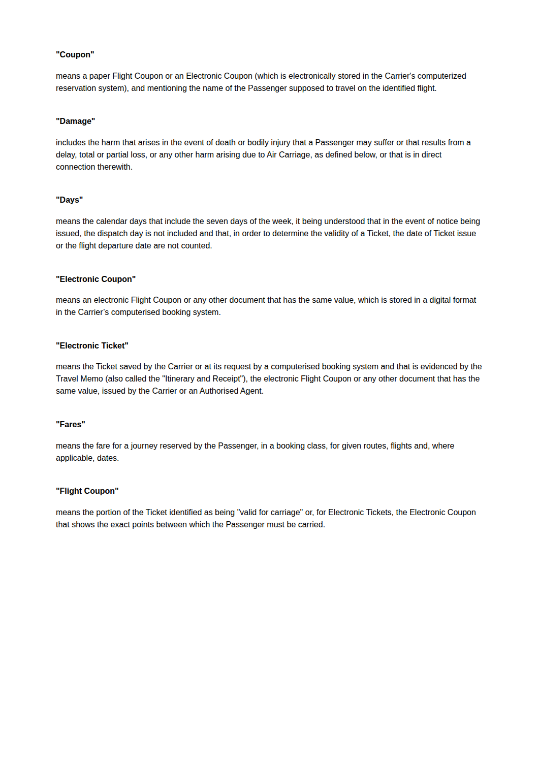"Coupon"
means a paper Flight Coupon or an Electronic Coupon (which is electronically stored in the Carrier's computerized reservation system), and mentioning the name of the Passenger supposed to travel on the identified flight.
"Damage"
includes the harm that arises in the event of death or bodily injury that a Passenger may suffer or that results from a delay, total or partial loss, or any other harm arising due to Air Carriage, as defined below, or that is in direct connection therewith.
"Days"
means the calendar days that include the seven days of the week, it being understood that in the event of notice being issued, the dispatch day is not included and that, in order to determine the validity of a Ticket, the date of Ticket issue or the flight departure date are not counted.
"Electronic Coupon"
means an electronic Flight Coupon or any other document that has the same value, which is stored in a digital format in the Carrier’s computerised booking system.
"Electronic Ticket"
means the Ticket saved by the Carrier or at its request by a computerised booking system and that is evidenced by the Travel Memo (also called the "Itinerary and Receipt"), the electronic Flight Coupon or any other document that has the same value, issued by the Carrier or an Authorised Agent.
"Fares"
means the fare for a journey reserved by the Passenger, in a booking class, for given routes, flights and, where applicable, dates.
"Flight Coupon"
means the portion of the Ticket identified as being "valid for carriage" or, for Electronic Tickets, the Electronic Coupon that shows the exact points between which the Passenger must be carried.